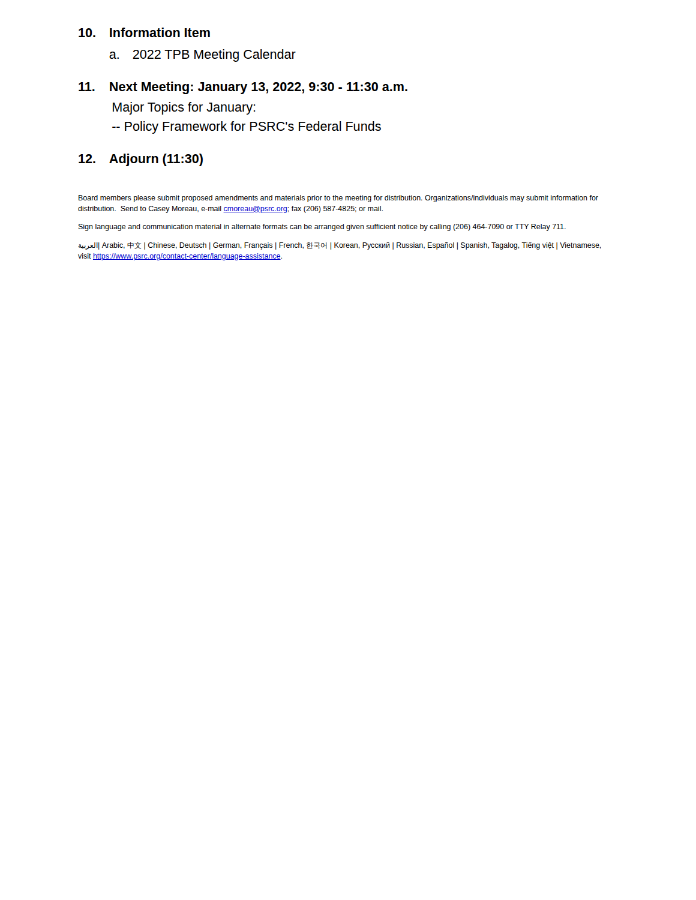10. Information Item
a. 2022 TPB Meeting Calendar
11. Next Meeting: January 13, 2022, 9:30 - 11:30 a.m.
Major Topics for January:
-- Policy Framework for PSRC's Federal Funds
12. Adjourn (11:30)
Board members please submit proposed amendments and materials prior to the meeting for distribution. Organizations/individuals may submit information for distribution. Send to Casey Moreau, e-mail cmoreau@psrc.org; fax (206) 587-4825; or mail.
Sign language and communication material in alternate formats can be arranged given sufficient notice by calling (206) 464-7090 or TTY Relay 711.
العربية| Arabic, 中文 | Chinese, Deutsch | German, Français | French, 한국어 | Korean, Русский | Russian, Español | Spanish, Tagalog, Tiếng việt | Vietnamese, visit https://www.psrc.org/contact-center/language-assistance.